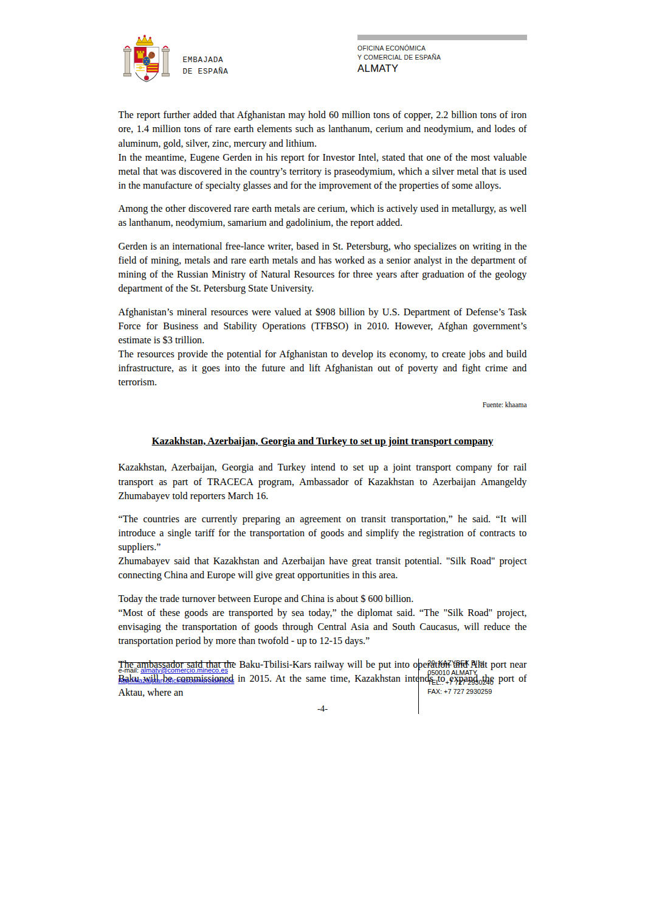EMBAJADA
DE ESPAÑA
OFICINA ECONÓMICA
Y COMERCIAL DE ESPAÑA
ALMATY
The report further added that Afghanistan may hold 60 million tons of copper, 2.2 billion tons of iron ore, 1.4 million tons of rare earth elements such as lanthanum, cerium and neodymium, and lodes of aluminum, gold, silver, zinc, mercury and lithium.
In the meantime, Eugene Gerden in his report for Investor Intel, stated that one of the most valuable metal that was discovered in the country’s territory is praseodymium, which a silver metal that is used in the manufacture of specialty glasses and for the improvement of the properties of some alloys.
Among the other discovered rare earth metals are cerium, which is actively used in metallurgy, as well as lanthanum, neodymium, samarium and gadolinium, the report added.
Gerden is an international free-lance writer, based in St. Petersburg, who specializes on writing in the field of mining, metals and rare earth metals and has worked as a senior analyst in the department of mining of the Russian Ministry of Natural Resources for three years after graduation of the geology department of the St. Petersburg State University.
Afghanistan’s mineral resources were valued at $908 billion by U.S. Department of Defense’s Task Force for Business and Stability Operations (TFBSO) in 2010. However, Afghan government’s estimate is $3 trillion.
The resources provide the potential for Afghanistan to develop its economy, to create jobs and build infrastructure, as it goes into the future and lift Afghanistan out of poverty and fight crime and terrorism.
Fuente: khaama
Kazakhstan, Azerbaijan, Georgia and Turkey to set up joint transport company
Kazakhstan, Azerbaijan, Georgia and Turkey intend to set up a joint transport company for rail transport as part of TRACECA program, Ambassador of Kazakhstan to Azerbaijan Amangeldy Zhumabayev told reporters March 16.
“The countries are currently preparing an agreement on transit transportation,” he said. “It will introduce a single tariff for the transportation of goods and simplify the registration of contracts to suppliers.”
Zhumabayev said that Kazakhstan and Azerbaijan have great transit potential. "Silk Road" project connecting China and Europe will give great opportunities in this area.
Today the trade turnover between Europe and China is about $ 600 billion.
“Most of these goods are transported by sea today,” the diplomat said. “The "Silk Road" project, envisaging the transportation of goods through Central Asia and South Caucasus, will reduce the transportation period by more than twofold - up to 12-15 days.”
The ambassador said that the Baku-Tbilisi-Kars railway will be put into operation and Alat port near Baku will be commissioned in 2015. At the same time, Kazakhstan intends to expand the port of Aktau, where an
e-mail: almaty@comercio.mineco.es
http://kazajstan.oficinascomerciales.es
20, KAZYBEK BI st
050010 ALMATY
TEL.: +7 727 2930240
FAX: +7 727 2930259
-4-